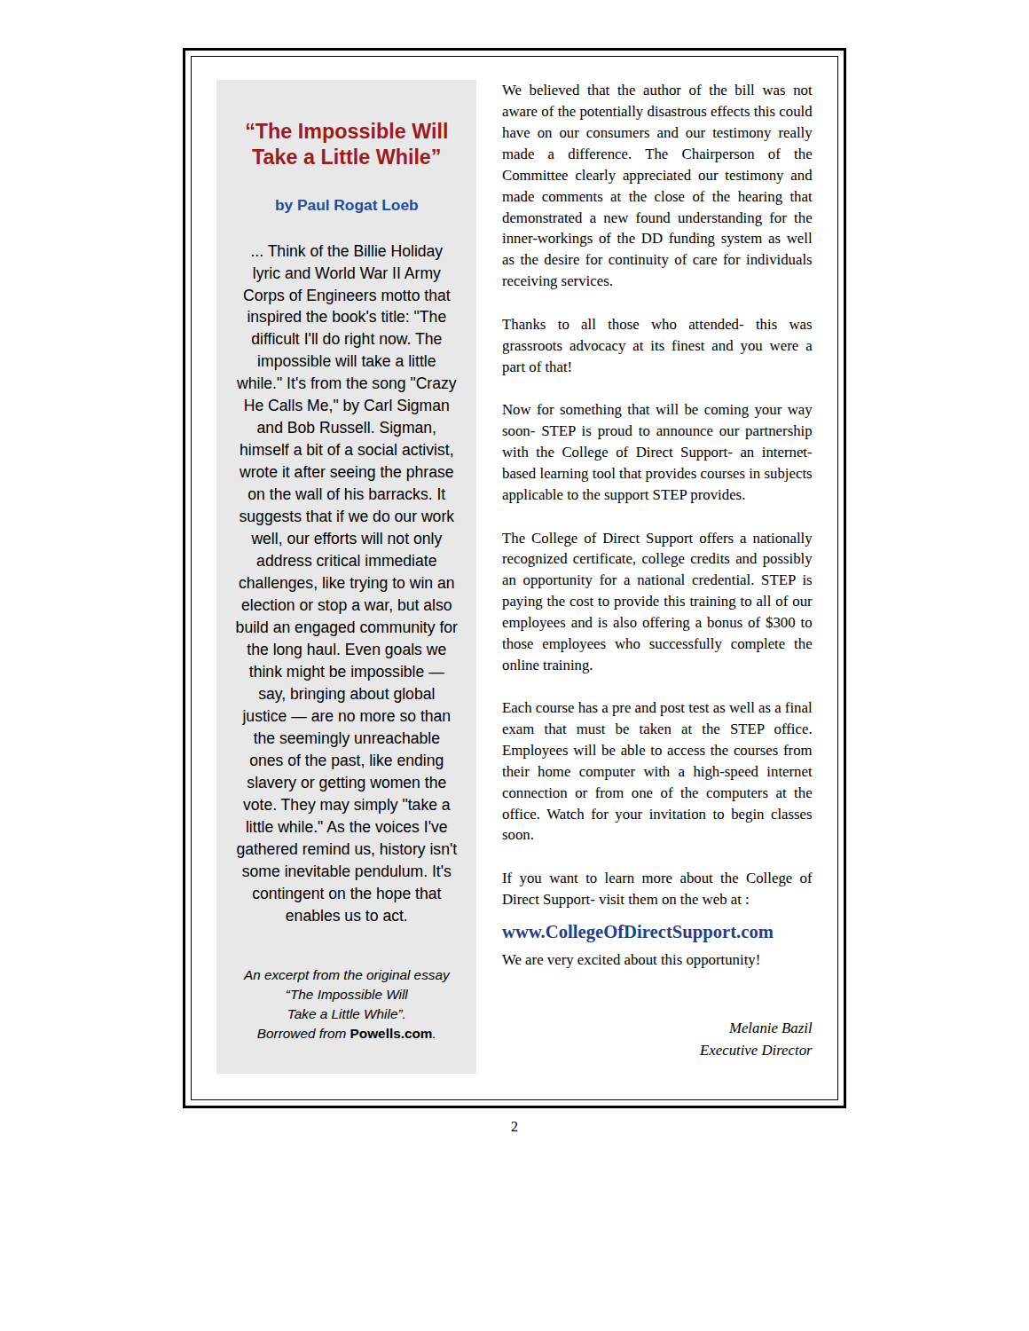“The Impossible Will Take a Little While”
by Paul Rogat Loeb
... Think of the Billie Holiday lyric and World War II Army Corps of Engineers motto that inspired the book's title: "The difficult I'll do right now. The impossible will take a little while." It's from the song "Crazy He Calls Me," by Carl Sigman and Bob Russell. Sigman, himself a bit of a social activist, wrote it after seeing the phrase on the wall of his barracks. It suggests that if we do our work well, our efforts will not only address critical immediate challenges, like trying to win an election or stop a war, but also build an engaged community for the long haul. Even goals we think might be impossible — say, bringing about global justice — are no more so than the seemingly unreachable ones of the past, like ending slavery or getting women the vote. They may simply "take a little while." As the voices I've gathered remind us, history isn't some inevitable pendulum. It's contingent on the hope that enables us to act.
An excerpt from the original essay
“The Impossible Will
Take a Little While”.
Borrowed from Powells.com.
We believed that the author of the bill was not aware of the potentially disastrous effects this could have on our consumers and our testimony really made a difference. The Chairperson of the Committee clearly appreciated our testimony and made comments at the close of the hearing that demonstrated a new found understanding for the inner-workings of the DD funding system as well as the desire for continuity of care for individuals receiving services.
Thanks to all those who attended- this was grassroots advocacy at its finest and you were a part of that!
Now for something that will be coming your way soon- STEP is proud to announce our partnership with the College of Direct Support- an internet-based learning tool that provides courses in subjects applicable to the support STEP provides.
The College of Direct Support offers a nationally recognized certificate, college credits and possibly an opportunity for a national credential. STEP is paying the cost to provide this training to all of our employees and is also offering a bonus of $300 to those employees who successfully complete the online training.
Each course has a pre and post test as well as a final exam that must be taken at the STEP office. Employees will be able to access the courses from their home computer with a high-speed internet connection or from one of the computers at the office. Watch for your invitation to begin classes soon.
If you want to learn more about the College of Direct Support- visit them on the web at :
www.CollegeOfDirectSupport.com
We are very excited about this opportunity!
Melanie Bazil
Executive Director
2